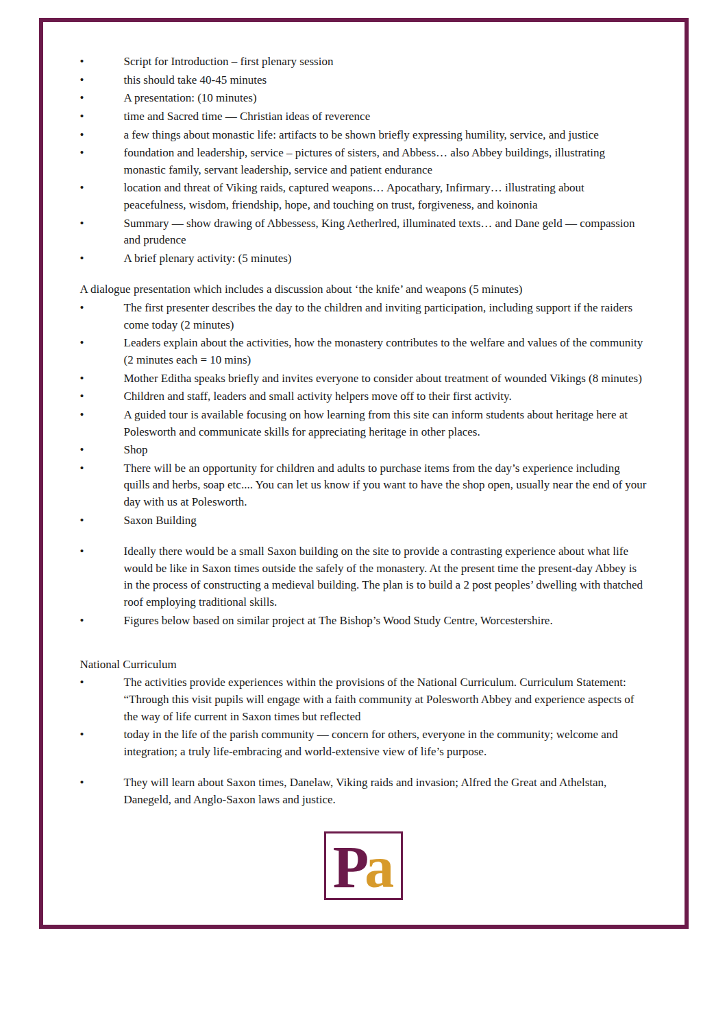Script for Introduction – first plenary session
this should take 40-45 minutes
A presentation: (10 minutes)
time and Sacred time — Christian ideas of reverence
a few things about monastic life: artifacts to be shown briefly expressing humility, service, and justice
foundation and leadership, service – pictures of sisters, and Abbess… also Abbey buildings, illustrating monastic family, servant leadership, service and patient endurance
location and threat of Viking raids, captured weapons… Apocathary, Infirmary… illustrating about peacefulness, wisdom, friendship, hope, and touching on trust, forgiveness, and koinonia
Summary — show drawing of Abbessess, King Aetherlred, illuminated texts… and Dane geld — compassion and prudence
A brief plenary activity: (5 minutes)
A dialogue presentation which includes a discussion about ‘the knife’ and weapons (5 minutes)
The first presenter describes the day to the children and inviting participation, including support if the raiders come today (2 minutes)
Leaders explain about the activities, how the monastery contributes to the welfare and values of the community (2 minutes each = 10 mins)
Mother Editha speaks briefly and invites everyone to consider about treatment of wounded Vikings (8 minutes)
Children and staff, leaders and small activity helpers move off to their first activity.
A guided tour is available focusing on how learning from this site can inform students about heritage here at Polesworth and communicate skills for appreciating heritage in other places.
Shop
There will be an opportunity for children and adults to purchase items from the day’s experience including quills and herbs, soap etc.... You can let us know if you want to have the shop open, usually near the end of your day with us at Polesworth.
Saxon Building
Ideally there would be a small Saxon building on the site to provide a contrasting experience about what life would be like in Saxon times outside the safely of the monastery. At the present time the present-day Abbey is in the process of constructing a medieval building. The plan is to build a 2 post peoples’ dwelling with thatched roof employing traditional skills.
Figures below based on similar project at The Bishop’s Wood Study Centre, Worcestershire.
National Curriculum
The activities provide experiences within the provisions of the National Curriculum. Curriculum Statement: “Through this visit pupils will engage with a faith community at Polesworth Abbey and experience aspects of the way of life current in Saxon times but reflected
today in the life of the parish community — concern for others, everyone in the community; welcome and integration; a truly life-embracing and world-extensive view of life’s purpose.
They will learn about Saxon times, Danelaw, Viking raids and invasion; Alfred the Great and Athelstan, Danegeld, and Anglo-Saxon laws and justice.
Pa